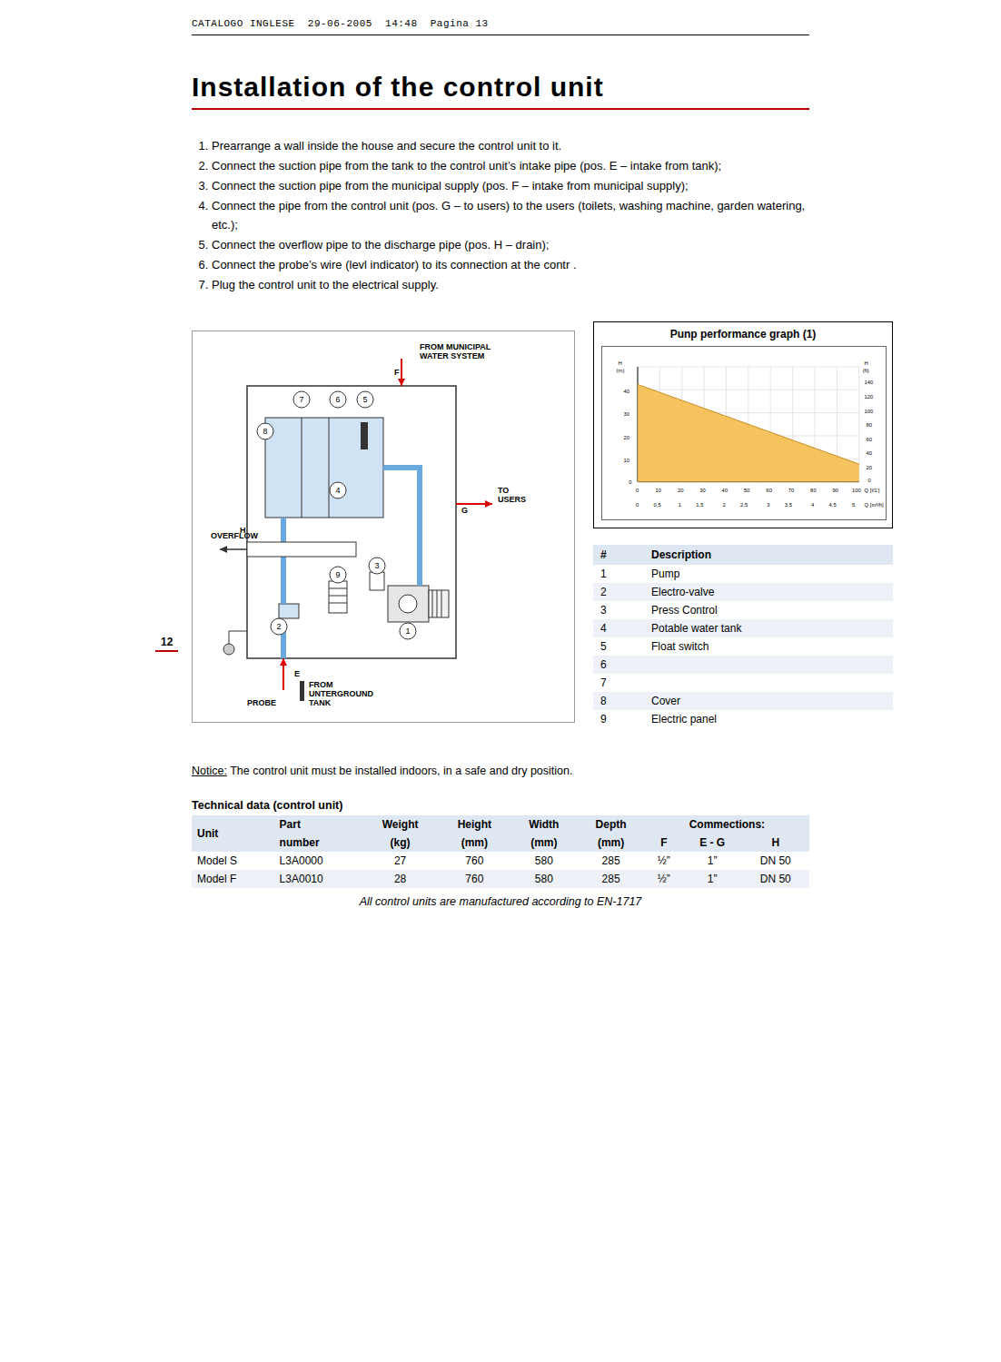CATALOGO INGLESE 29-06-2005 14:48 Pagina 13
Installation of the control unit
Prearrange a wall inside the house and secure the control unit to it.
Connect the suction pipe from the tank to the control unit’s intake pipe (pos. E – intake from tank);
Connect the suction pipe from the municipal supply (pos. F – intake from municipal supply);
Connect the pipe from the control unit (pos. G – to users) to the users (toilets, washing machine, garden watering, etc.);
Connect the overflow pipe to the discharge pipe (pos. H – drain);
Connect the probe’s wire (levl indicator) to its connection at the contr .
Plug the control unit to the electrical supply.
7 6 5 8 4 1 3 9 2 FROM MUNICIPAL WATER SYSTEM F TO USERS G OVERFLOW H E FROM UNTERGROUND TANK PROBE
Punp performance graph (1)
H (m) H (ft) 40 30 20 10 0 140 120 100 80 60 40 20 0 0 10 20 30 40 50 60 70 80 90 100 Q [l/1'] 0 0,5 1 1,5 2 2,5 3 3,5 4 4,5 5 Q [m³/h]
| # | Description |
| --- | --- |
| 1 | Pump |
| 2 | Electro-valve |
| 3 | Press Control |
| 4 | Potable water tank |
| 5 | Float switch |
| 6 | |
| 7 | |
| 8 | Cover |
| 9 | Electric panel |
Notice: The control unit must be installed indoors, in a safe and dry position.
Technical data (control unit)
| Unit | Part | Weight | Height | Width | Depth | Commections: |
| --- | --- | --- | --- | --- | --- | --- |
| number | (kg) | (mm) | (mm) | (mm) | F | E - G | H |
| Model S | L3A0000 | 27 | 760 | 580 | 285 | ½” | 1” | DN 50 |
| Model F | L3A0010 | 28 | 760 | 580 | 285 | ½” | 1” | DN 50 |
All control units are manufactured according to EN-1717
12